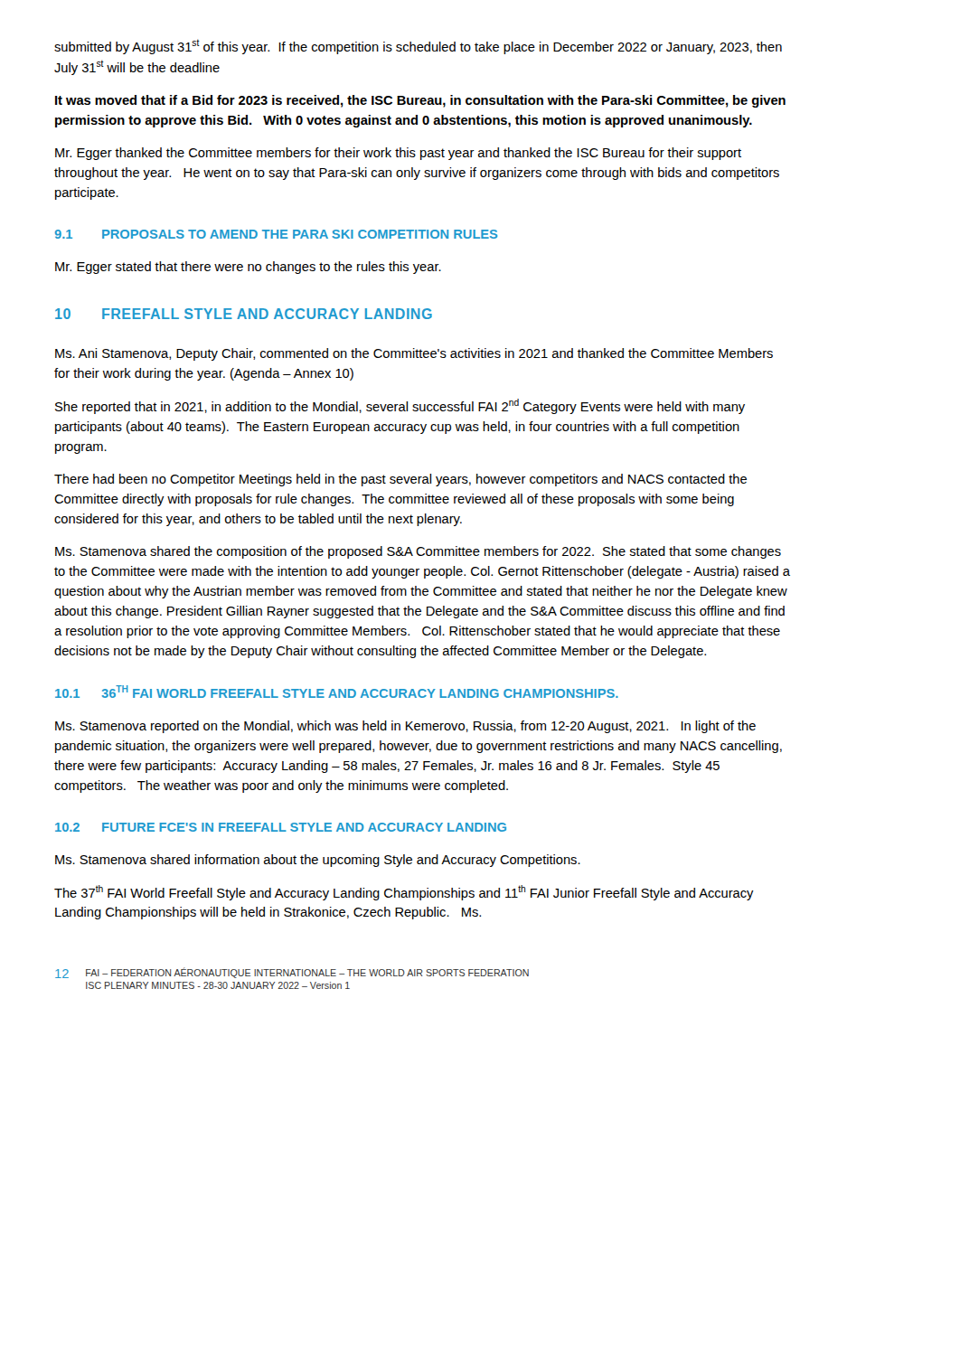submitted by August 31st of this year. If the competition is scheduled to take place in December 2022 or January, 2023, then July 31st will be the deadline
It was moved that if a Bid for 2023 is received, the ISC Bureau, in consultation with the Para-ski Committee, be given permission to approve this Bid. With 0 votes against and 0 abstentions, this motion is approved unanimously.
Mr. Egger thanked the Committee members for their work this past year and thanked the ISC Bureau for their support throughout the year. He went on to say that Para-ski can only survive if organizers come through with bids and competitors participate.
9.1 PROPOSALS TO AMEND THE PARA SKI COMPETITION RULES
Mr. Egger stated that there were no changes to the rules this year.
10 FREEFALL STYLE AND ACCURACY LANDING
Ms. Ani Stamenova, Deputy Chair, commented on the Committee's activities in 2021 and thanked the Committee Members for their work during the year. (Agenda – Annex 10)
She reported that in 2021, in addition to the Mondial, several successful FAI 2nd Category Events were held with many participants (about 40 teams). The Eastern European accuracy cup was held, in four countries with a full competition program.
There had been no Competitor Meetings held in the past several years, however competitors and NACS contacted the Committee directly with proposals for rule changes. The committee reviewed all of these proposals with some being considered for this year, and others to be tabled until the next plenary.
Ms. Stamenova shared the composition of the proposed S&A Committee members for 2022. She stated that some changes to the Committee were made with the intention to add younger people. Col. Gernot Rittenschober (delegate - Austria) raised a question about why the Austrian member was removed from the Committee and stated that neither he nor the Delegate knew about this change. President Gillian Rayner suggested that the Delegate and the S&A Committee discuss this offline and find a resolution prior to the vote approving Committee Members. Col. Rittenschober stated that he would appreciate that these decisions not be made by the Deputy Chair without consulting the affected Committee Member or the Delegate.
10.136TH FAI WORLD FREEFALL STYLE AND ACCURACY LANDING CHAMPIONSHIPS.
Ms. Stamenova reported on the Mondial, which was held in Kemerovo, Russia, from 12-20 August, 2021. In light of the pandemic situation, the organizers were well prepared, however, due to government restrictions and many NACS cancelling, there were few participants: Accuracy Landing – 58 males, 27 Females, Jr. males 16 and 8 Jr. Females. Style 45 competitors. The weather was poor and only the minimums were completed.
10.2 FUTURE FCE'S IN FREEFALL STYLE AND ACCURACY LANDING
Ms. Stamenova shared information about the upcoming Style and Accuracy Competitions.
The 37th FAI World Freefall Style and Accuracy Landing Championships and 11th FAI Junior Freefall Style and Accuracy Landing Championships will be held in Strakonice, Czech Republic. Ms.
12 FAI – FEDERATION AÉRONAUTIQUE INTERNATIONALE – THE WORLD AIR SPORTS FEDERATION
ISC PLENARY MINUTES - 28-30 JANUARY 2022 – Version 1